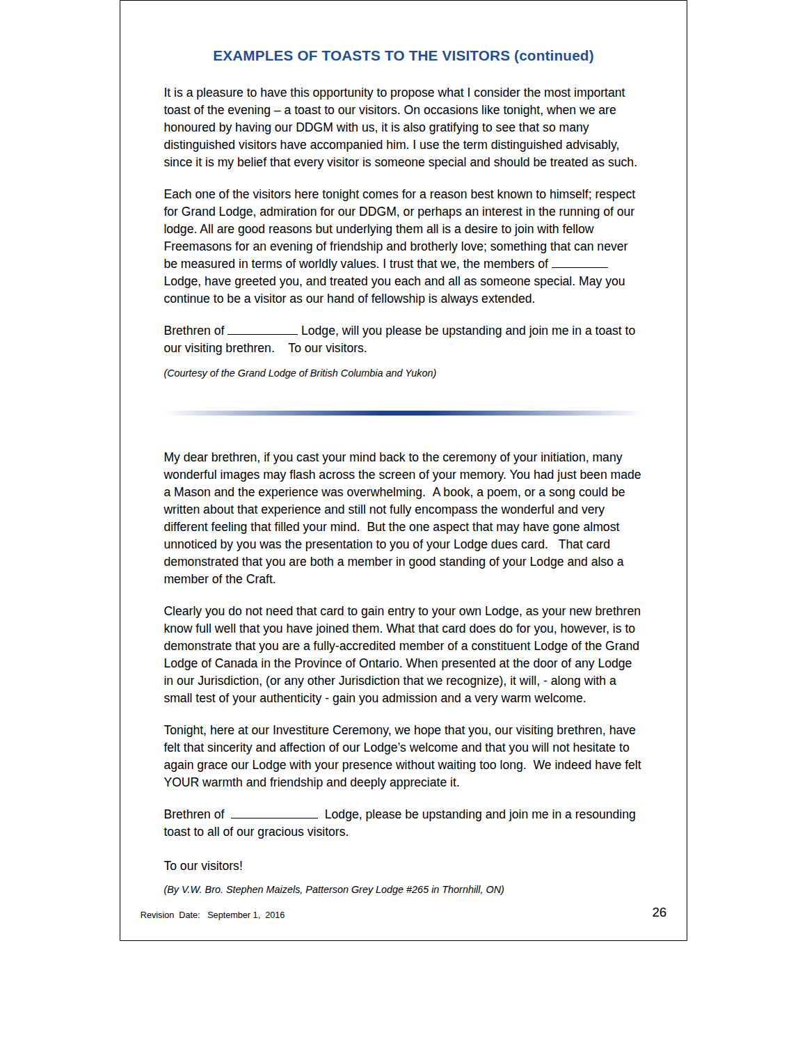EXAMPLES OF TOASTS TO THE VISITORS (continued)
It is a pleasure to have this opportunity to propose what I consider the most important toast of the evening – a toast to our visitors. On occasions like tonight, when we are honoured by having our DDGM with us, it is also gratifying to see that so many distinguished visitors have accompanied him. I use the term distinguished advisably, since it is my belief that every visitor is someone special and should be treated as such.
Each one of the visitors here tonight comes for a reason best known to himself; respect for Grand Lodge, admiration for our DDGM, or perhaps an interest in the running of our lodge. All are good reasons but underlying them all is a desire to join with fellow Freemasons for an evening of friendship and brotherly love; something that can never be measured in terms of worldly values. I trust that we, the members of Lodge, have greeted you, and treated you each and all as someone special. May you continue to be a visitor as our hand of fellowship is always extended.
Brethren of Lodge, will you please be upstanding and join me in a toast to our visiting brethren. To our visitors.
(Courtesy of the Grand Lodge of British Columbia and Yukon)
My dear brethren, if you cast your mind back to the ceremony of your initiation, many wonderful images may flash across the screen of your memory. You had just been made a Mason and the experience was overwhelming. A book, a poem, or a song could be written about that experience and still not fully encompass the wonderful and very different feeling that filled your mind. But the one aspect that may have gone almost unnoticed by you was the presentation to you of your Lodge dues card. That card demonstrated that you are both a member in good standing of your Lodge and also a member of the Craft.
Clearly you do not need that card to gain entry to your own Lodge, as your new brethren know full well that you have joined them. What that card does do for you, however, is to demonstrate that you are a fully-accredited member of a constituent Lodge of the Grand Lodge of Canada in the Province of Ontario. When presented at the door of any Lodge in our Jurisdiction, (or any other Jurisdiction that we recognize), it will, - along with a small test of your authenticity - gain you admission and a very warm welcome.
Tonight, here at our Investiture Ceremony, we hope that you, our visiting brethren, have felt that sincerity and affection of our Lodge’s welcome and that you will not hesitate to again grace our Lodge with your presence without waiting too long. We indeed have felt YOUR warmth and friendship and deeply appreciate it.
Brethren of Lodge, please be upstanding and join me in a resounding toast to all of our gracious visitors.
To our visitors!
(By V.W. Bro. Stephen Maizels, Patterson Grey Lodge #265 in Thornhill, ON)
Revision Date: September 1, 2016
26